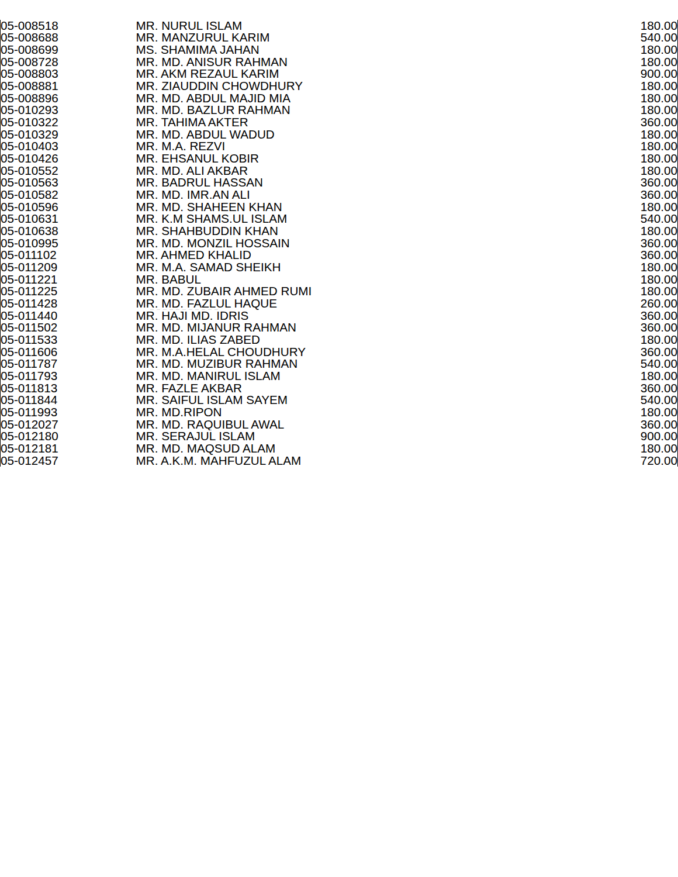| 05-008518 | MR. NURUL ISLAM | 180.00 |
| 05-008688 | MR. MANZURUL KARIM | 540.00 |
| 05-008699 | MS. SHAMIMA JAHAN | 180.00 |
| 05-008728 | MR. MD. ANISUR RAHMAN | 180.00 |
| 05-008803 | MR. AKM REZAUL KARIM | 900.00 |
| 05-008881 | MR. ZIAUDDIN CHOWDHURY | 180.00 |
| 05-008896 | MR. MD. ABDUL MAJID MIA | 180.00 |
| 05-010293 | MR. MD. BAZLUR RAHMAN | 180.00 |
| 05-010322 | MR. TAHIMA AKTER | 360.00 |
| 05-010329 | MR. MD. ABDUL WADUD | 180.00 |
| 05-010403 | MR. M.A. REZVI | 180.00 |
| 05-010426 | MR. EHSANUL KOBIR | 180.00 |
| 05-010552 | MR. MD. ALI AKBAR | 180.00 |
| 05-010563 | MR. BADRUL HASSAN | 360.00 |
| 05-010582 | MR. MD. IMR.AN ALI | 360.00 |
| 05-010596 | MR. MD. SHAHEEN KHAN | 180.00 |
| 05-010631 | MR. K.M SHAMS.UL ISLAM | 540.00 |
| 05-010638 | MR. SHAHBUDDIN KHAN | 180.00 |
| 05-010995 | MR. MD. MONZIL HOSSAIN | 360.00 |
| 05-011102 | MR. AHMED KHALID | 360.00 |
| 05-011209 | MR. M.A. SAMAD SHEIKH | 180.00 |
| 05-011221 | MR. BABUL | 180.00 |
| 05-011225 | MR. MD. ZUBAIR AHMED RUMI | 180.00 |
| 05-011428 | MR. MD. FAZLUL HAQUE | 260.00 |
| 05-011440 | MR. HAJI MD. IDRIS | 360.00 |
| 05-011502 | MR. MD. MIJANUR RAHMAN | 360.00 |
| 05-011533 | MR. MD. ILIAS ZABED | 180.00 |
| 05-011606 | MR. M.A.HELAL CHOUDHURY | 360.00 |
| 05-011787 | MR. MD. MUZIBUR RAHMAN | 540.00 |
| 05-011793 | MR. MD. MANIRUL ISLAM | 180.00 |
| 05-011813 | MR. FAZLE AKBAR | 360.00 |
| 05-011844 | MR. SAIFUL ISLAM SAYEM | 540.00 |
| 05-011993 | MR. MD.RIPON | 180.00 |
| 05-012027 | MR. MD. RAQUIBUL AWAL | 360.00 |
| 05-012180 | MR. SERAJUL ISLAM | 900.00 |
| 05-012181 | MR. MD. MAQSUD ALAM | 180.00 |
| 05-012457 | MR. A.K.M. MAHFUZUL ALAM | 720.00 |